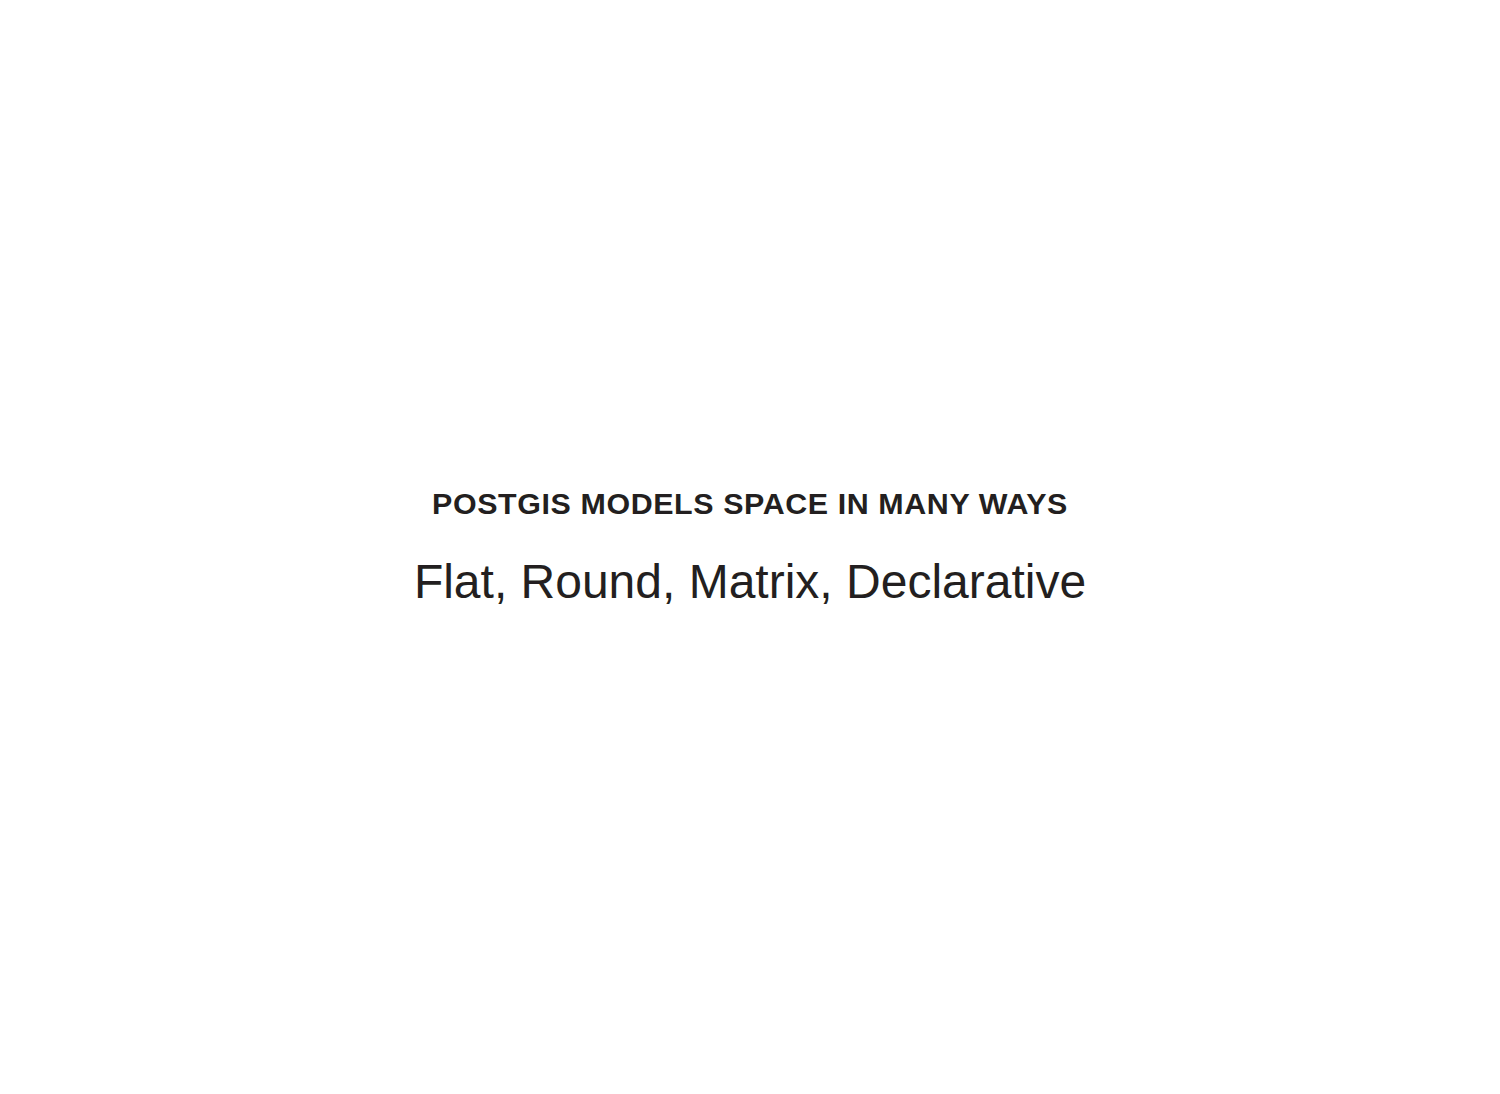POSTGIS MODELS SPACE IN MANY WAYS
Flat, Round, Matrix, Declarative